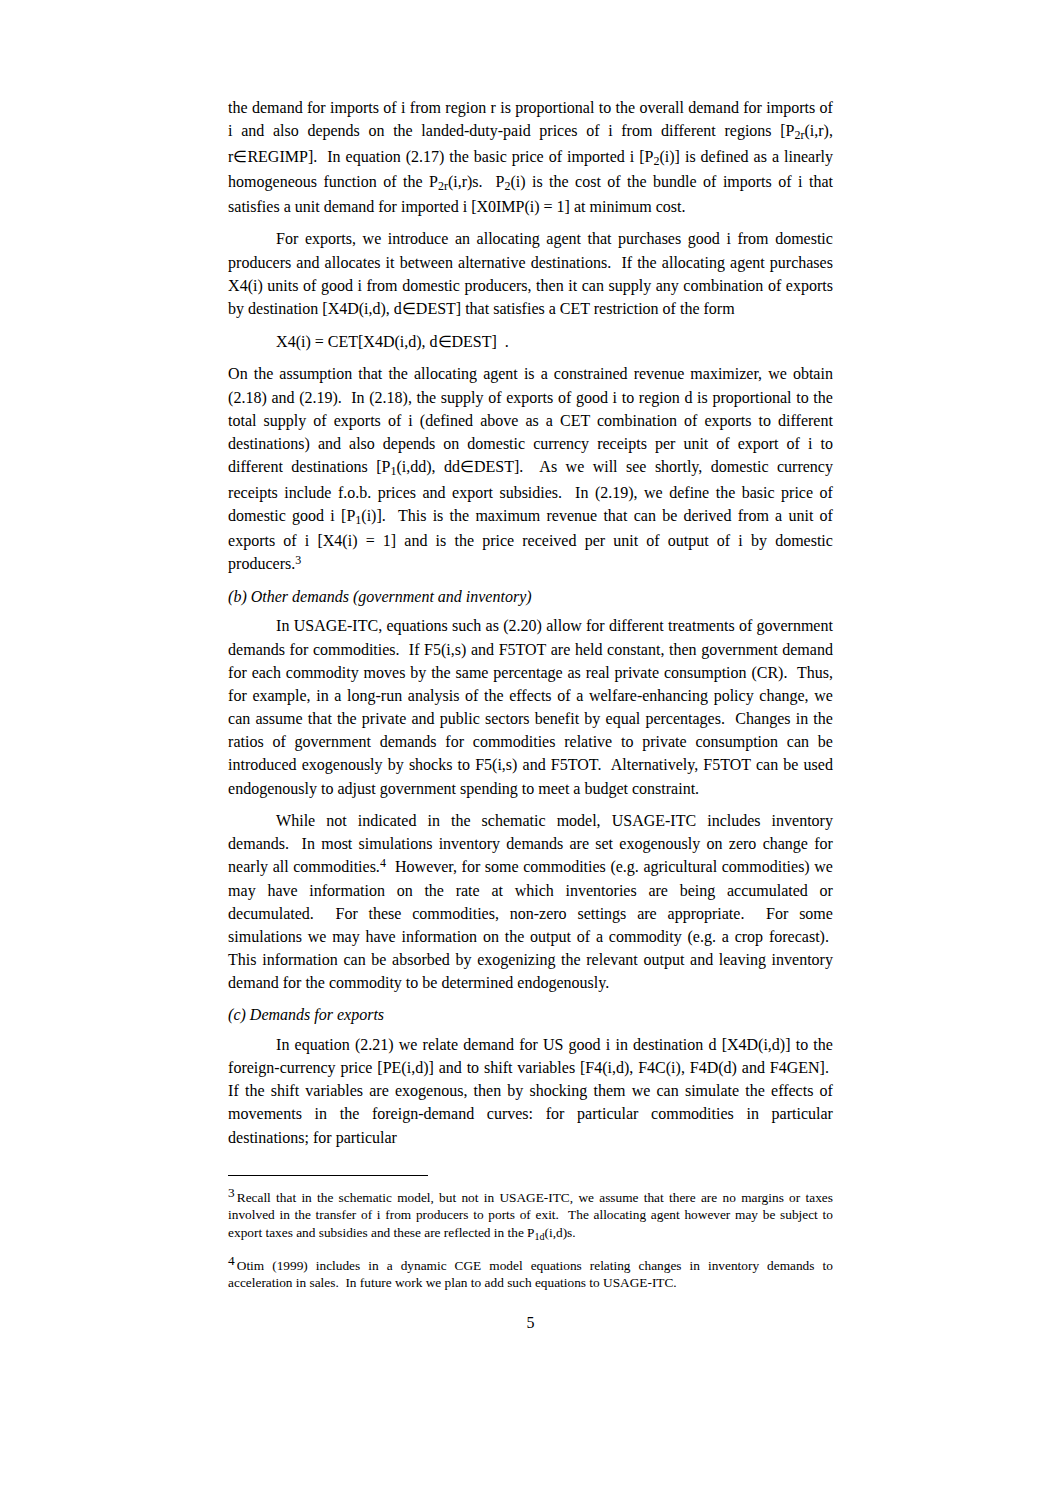the demand for imports of i from region r is proportional to the overall demand for imports of i and also depends on the landed-duty-paid prices of i from different regions [P2r(i,r), r∈REGIMP]. In equation (2.17) the basic price of imported i [P2(i)] is defined as a linearly homogeneous function of the P2r(i,r)s. P2(i) is the cost of the bundle of imports of i that satisfies a unit demand for imported i [X0IMP(i) = 1] at minimum cost.
For exports, we introduce an allocating agent that purchases good i from domestic producers and allocates it between alternative destinations. If the allocating agent purchases X4(i) units of good i from domestic producers, then it can supply any combination of exports by destination [X4D(i,d), d∈DEST] that satisfies a CET restriction of the form
X4(i) = CET[X4D(i,d), d∈DEST] .
On the assumption that the allocating agent is a constrained revenue maximizer, we obtain (2.18) and (2.19). In (2.18), the supply of exports of good i to region d is proportional to the total supply of exports of i (defined above as a CET combination of exports to different destinations) and also depends on domestic currency receipts per unit of export of i to different destinations [P1(i,dd), dd∈DEST]. As we will see shortly, domestic currency receipts include f.o.b. prices and export subsidies. In (2.19), we define the basic price of domestic good i [P1(i)]. This is the maximum revenue that can be derived from a unit of exports of i [X4(i) = 1] and is the price received per unit of output of i by domestic producers.3
(b) Other demands (government and inventory)
In USAGE-ITC, equations such as (2.20) allow for different treatments of government demands for commodities. If F5(i,s) and F5TOT are held constant, then government demand for each commodity moves by the same percentage as real private consumption (CR). Thus, for example, in a long-run analysis of the effects of a welfare-enhancing policy change, we can assume that the private and public sectors benefit by equal percentages. Changes in the ratios of government demands for commodities relative to private consumption can be introduced exogenously by shocks to F5(i,s) and F5TOT. Alternatively, F5TOT can be used endogenously to adjust government spending to meet a budget constraint.
While not indicated in the schematic model, USAGE-ITC includes inventory demands. In most simulations inventory demands are set exogenously on zero change for nearly all commodities.4 However, for some commodities (e.g. agricultural commodities) we may have information on the rate at which inventories are being accumulated or decumulated. For these commodities, non-zero settings are appropriate. For some simulations we may have information on the output of a commodity (e.g. a crop forecast). This information can be absorbed by exogenizing the relevant output and leaving inventory demand for the commodity to be determined endogenously.
(c) Demands for exports
In equation (2.21) we relate demand for US good i in destination d [X4D(i,d)] to the foreign-currency price [PE(i,d)] and to shift variables [F4(i,d), F4C(i), F4D(d) and F4GEN]. If the shift variables are exogenous, then by shocking them we can simulate the effects of movements in the foreign-demand curves: for particular commodities in particular destinations; for particular
3 Recall that in the schematic model, but not in USAGE-ITC, we assume that there are no margins or taxes involved in the transfer of i from producers to ports of exit. The allocating agent however may be subject to export taxes and subsidies and these are reflected in the P1d(i,d)s.
4 Otim (1999) includes in a dynamic CGE model equations relating changes in inventory demands to acceleration in sales. In future work we plan to add such equations to USAGE-ITC.
5